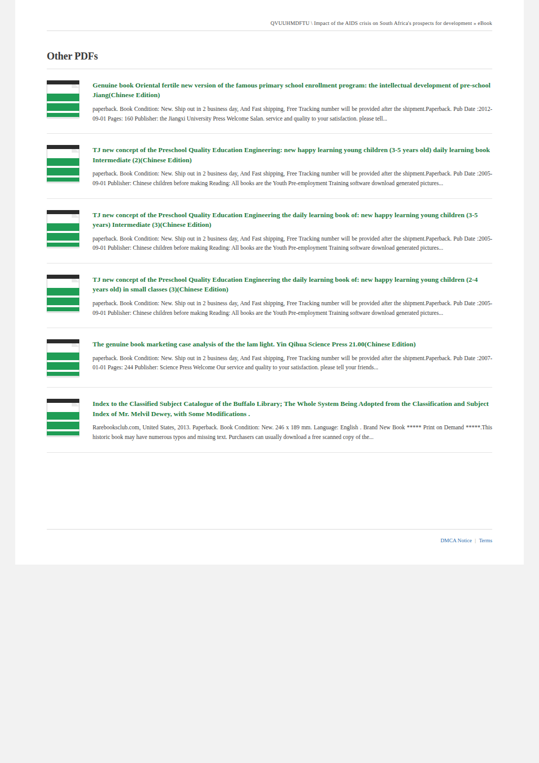QVUUHMDFTU \ Impact of the AIDS crisis on South Africa's prospects for development » eBook
Other PDFs
Genuine book Oriental fertile new version of the famous primary school enrollment program: the intellectual development of pre-school Jiang(Chinese Edition)
paperback. Book Condition: New. Ship out in 2 business day, And Fast shipping, Free Tracking number will be provided after the shipment.Paperback. Pub Date :2012-09-01 Pages: 160 Publisher: the Jiangxi University Press Welcome Salan. service and quality to your satisfaction. please tell...
TJ new concept of the Preschool Quality Education Engineering: new happy learning young children (3-5 years old) daily learning book Intermediate (2)(Chinese Edition)
paperback. Book Condition: New. Ship out in 2 business day, And Fast shipping, Free Tracking number will be provided after the shipment.Paperback. Pub Date :2005-09-01 Publisher: Chinese children before making Reading: All books are the Youth Pre-employment Training software download generated pictures...
TJ new concept of the Preschool Quality Education Engineering the daily learning book of: new happy learning young children (3-5 years) Intermediate (3)(Chinese Edition)
paperback. Book Condition: New. Ship out in 2 business day, And Fast shipping, Free Tracking number will be provided after the shipment.Paperback. Pub Date :2005-09-01 Publisher: Chinese children before making Reading: All books are the Youth Pre-employment Training software download generated pictures...
TJ new concept of the Preschool Quality Education Engineering the daily learning book of: new happy learning young children (2-4 years old) in small classes (3)(Chinese Edition)
paperback. Book Condition: New. Ship out in 2 business day, And Fast shipping, Free Tracking number will be provided after the shipment.Paperback. Pub Date :2005-09-01 Publisher: Chinese children before making Reading: All books are the Youth Pre-employment Training software download generated pictures...
The genuine book marketing case analysis of the the lam light. Yin Qihua Science Press 21.00(Chinese Edition)
paperback. Book Condition: New. Ship out in 2 business day, And Fast shipping, Free Tracking number will be provided after the shipment.Paperback. Pub Date :2007-01-01 Pages: 244 Publisher: Science Press Welcome Our service and quality to your satisfaction. please tell your friends...
Index to the Classified Subject Catalogue of the Buffalo Library; The Whole System Being Adopted from the Classification and Subject Index of Mr. Melvil Dewey, with Some Modifications .
Rarebooksclub.com, United States, 2013. Paperback. Book Condition: New. 246 x 189 mm. Language: English . Brand New Book ***** Print on Demand *****.This historic book may have numerous typos and missing text. Purchasers can usually download a free scanned copy of the...
DMCA Notice|Terms